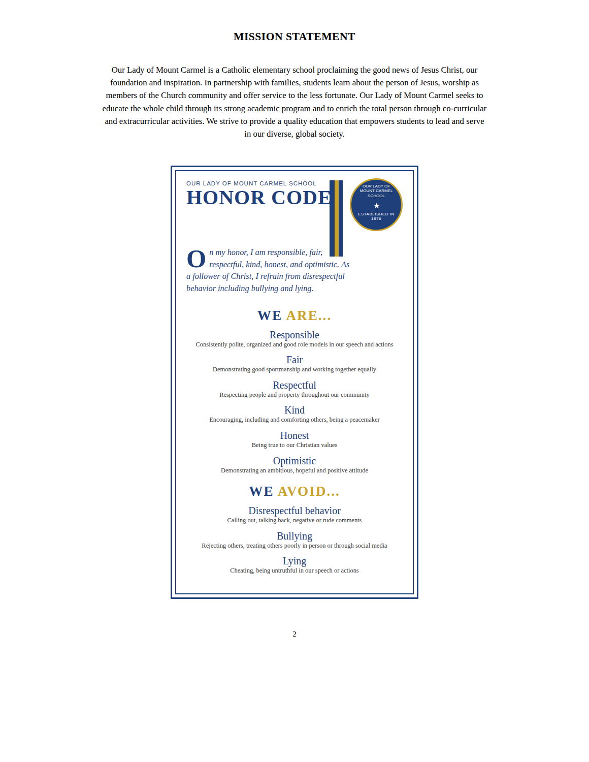MISSION STATEMENT
Our Lady of Mount Carmel is a Catholic elementary school proclaiming the good news of Jesus Christ, our foundation and inspiration. In partnership with families, students learn about the person of Jesus, worship as members of the Church community and offer service to the less fortunate. Our Lady of Mount Carmel seeks to educate the whole child through its strong academic program and to enrich the total person through co-curricular and extracurricular activities. We strive to provide a quality education that empowers students to lead and serve in our diverse, global society.
OUR LADY OF MOUNT CARMEL SCHOOL ★ ESTABLISHED IN 1876
Our Lady of Mount Carmel School
HONOR CODE
On my honor, I am responsible, fair, respectful, kind, honest, and optimistic. As a follower of Christ, I refrain from disrespectful behavior including bullying and lying.
WE ARE...
Responsible Consistently polite, organized and good role models in our speech and actions
Fair Demonstrating good sportmanship and working together equally
Respectful Respecting people and property throughout our community
Kind Encouraging, including and comforting others, being a peacemaker
Honest Being true to our Christian values
Optimistic Demonstrating an ambitious, hopeful and positive attitude
WE AVOID...
Disrespectful behavior Calling out, talking back, negative or rude comments
Bullying Rejecting others, treating others poorly in person or through social media
Lying Cheating, being untruthful in our speech or actions
2